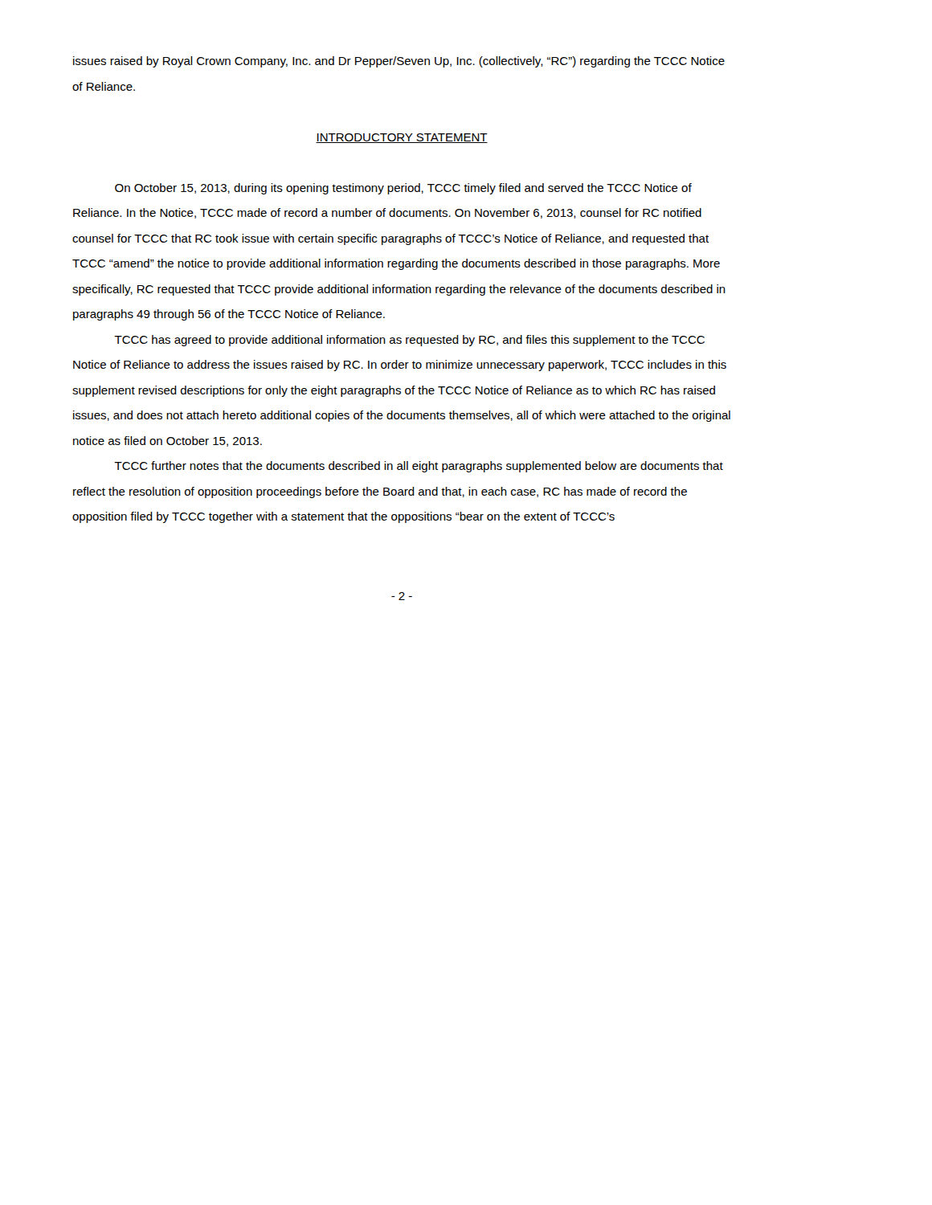issues raised by Royal Crown Company, Inc. and Dr Pepper/Seven Up, Inc. (collectively, “RC”) regarding the TCCC Notice of Reliance.
INTRODUCTORY STATEMENT
On October 15, 2013, during its opening testimony period, TCCC timely filed and served the TCCC Notice of Reliance. In the Notice, TCCC made of record a number of documents. On November 6, 2013, counsel for RC notified counsel for TCCC that RC took issue with certain specific paragraphs of TCCC’s Notice of Reliance, and requested that TCCC “amend” the notice to provide additional information regarding the documents described in those paragraphs. More specifically, RC requested that TCCC provide additional information regarding the relevance of the documents described in paragraphs 49 through 56 of the TCCC Notice of Reliance.
TCCC has agreed to provide additional information as requested by RC, and files this supplement to the TCCC Notice of Reliance to address the issues raised by RC. In order to minimize unnecessary paperwork, TCCC includes in this supplement revised descriptions for only the eight paragraphs of the TCCC Notice of Reliance as to which RC has raised issues, and does not attach hereto additional copies of the documents themselves, all of which were attached to the original notice as filed on October 15, 2013.
TCCC further notes that the documents described in all eight paragraphs supplemented below are documents that reflect the resolution of opposition proceedings before the Board and that, in each case, RC has made of record the opposition filed by TCCC together with a statement that the oppositions “bear on the extent of TCCC’s
- 2 -